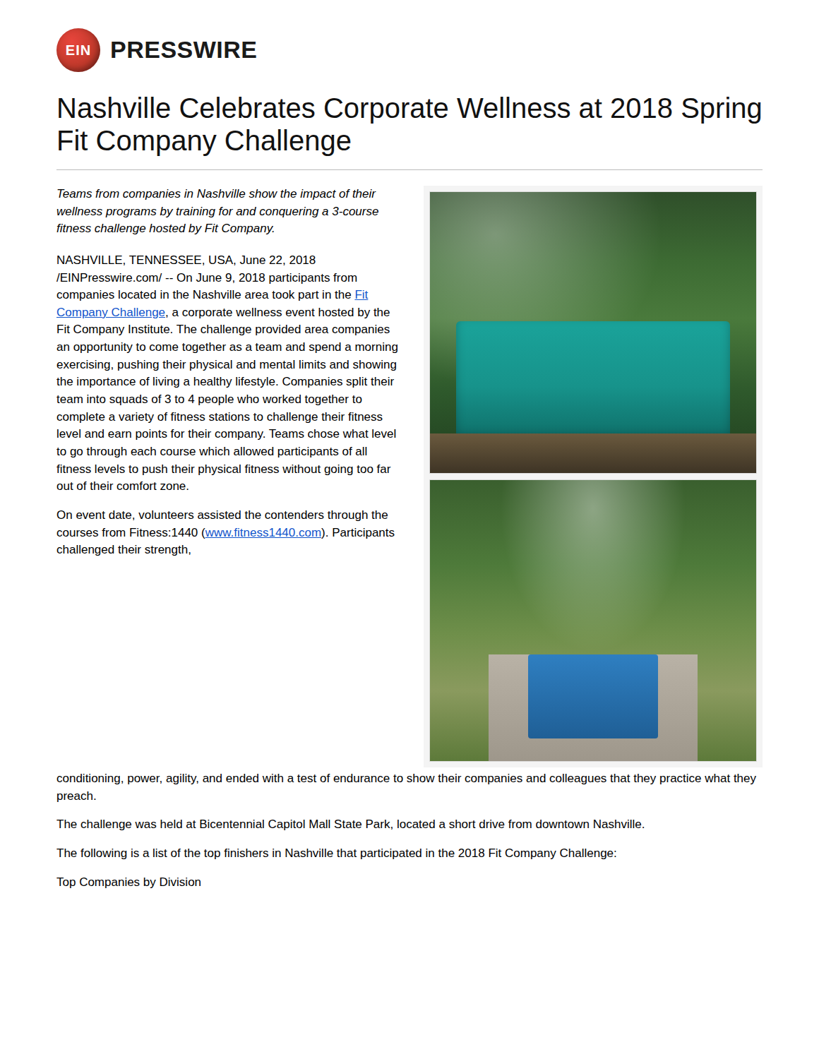EIN
PRESSWIRE
Nashville Celebrates Corporate Wellness at 2018 Spring Fit Company Challenge
Teams from companies in Nashville show the impact of their wellness programs by training for and conquering a 3-course fitness challenge hosted by Fit Company.
NASHVILLE, TENNESSEE, USA, June 22, 2018 /EINPresswire.com/ -- On June 9, 2018 participants from companies located in the Nashville area took part in the Fit Company Challenge, a corporate wellness event hosted by the Fit Company Institute. The challenge provided area companies an opportunity to come together as a team and spend a morning exercising, pushing their physical and mental limits and showing the importance of living a healthy lifestyle. Companies split their team into squads of 3 to 4 people who worked together to complete a variety of fitness stations to challenge their fitness level and earn points for their company. Teams chose what level to go through each course which allowed participants of all fitness levels to push their physical fitness without going too far out of their comfort zone.
On event date, volunteers assisted the contenders through the courses from Fitness:1440 (www.fitness1440.com). Participants challenged their strength,
conditioning, power, agility, and ended with a test of endurance to show their companies and colleagues that they practice what they preach.
The challenge was held at Bicentennial Capitol Mall State Park, located a short drive from downtown Nashville.
The following is a list of the top finishers in Nashville that participated in the 2018 Fit Company Challenge:
Top Companies by Division